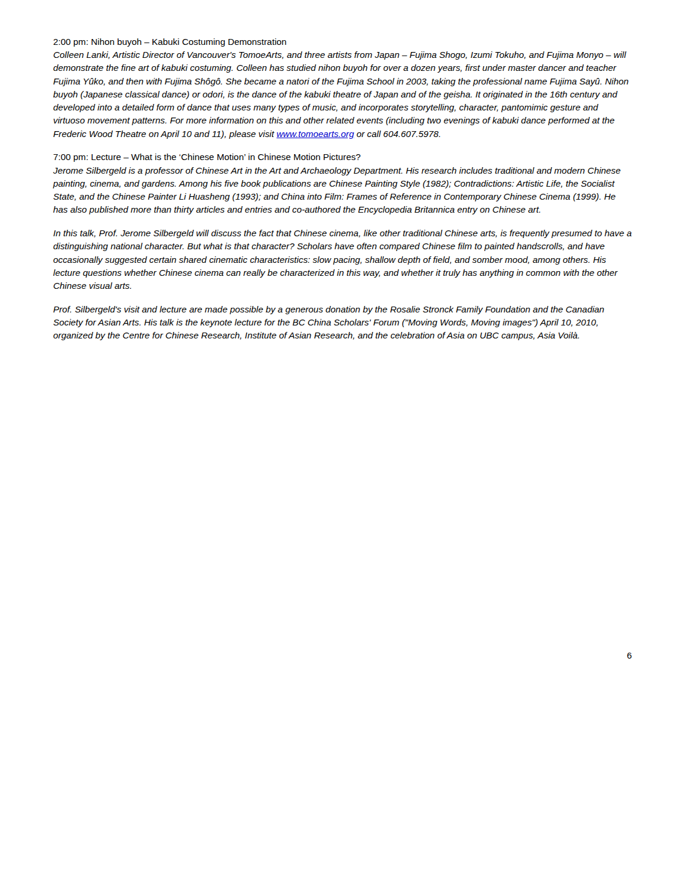2:00 pm: Nihon buyoh – Kabuki Costuming Demonstration
Colleen Lanki, Artistic Director of Vancouver's TomoeArts, and three artists from Japan – Fujima Shogo, Izumi Tokuho, and Fujima Monyo – will demonstrate the fine art of kabuki costuming. Colleen has studied nihon buyoh for over a dozen years, first under master dancer and teacher Fujima Yûko, and then with Fujima Shôgô. She became a natori of the Fujima School in 2003, taking the professional name Fujima Sayû. Nihon buyoh (Japanese classical dance) or odori, is the dance of the kabuki theatre of Japan and of the geisha. It originated in the 16th century and developed into a detailed form of dance that uses many types of music, and incorporates storytelling, character, pantomimic gesture and virtuoso movement patterns. For more information on this and other related events (including two evenings of kabuki dance performed at the Frederic Wood Theatre on April 10 and 11), please visit www.tomoearts.org or call 604.607.5978.
7:00 pm: Lecture – What is the ‘Chinese Motion’ in Chinese Motion Pictures?
Jerome Silbergeld is a professor of Chinese Art in the Art and Archaeology Department. His research includes traditional and modern Chinese painting, cinema, and gardens. Among his five book publications are Chinese Painting Style (1982); Contradictions: Artistic Life, the Socialist State, and the Chinese Painter Li Huasheng (1993); and China into Film: Frames of Reference in Contemporary Chinese Cinema (1999). He has also published more than thirty articles and entries and co-authored the Encyclopedia Britannica entry on Chinese art.
In this talk, Prof. Jerome Silbergeld will discuss the fact that Chinese cinema, like other traditional Chinese arts, is frequently presumed to have a distinguishing national character. But what is that character? Scholars have often compared Chinese film to painted handscrolls, and have occasionally suggested certain shared cinematic characteristics: slow pacing, shallow depth of field, and somber mood, among others. His lecture questions whether Chinese cinema can really be characterized in this way, and whether it truly has anything in common with the other Chinese visual arts.
Prof. Silbergeld's visit and lecture are made possible by a generous donation by the Rosalie Stronck Family Foundation and the Canadian Society for Asian Arts. His talk is the keynote lecture for the BC China Scholars' Forum ("Moving Words, Moving images") April 10, 2010, organized by the Centre for Chinese Research, Institute of Asian Research, and the celebration of Asia on UBC campus, Asia Voilà.
6